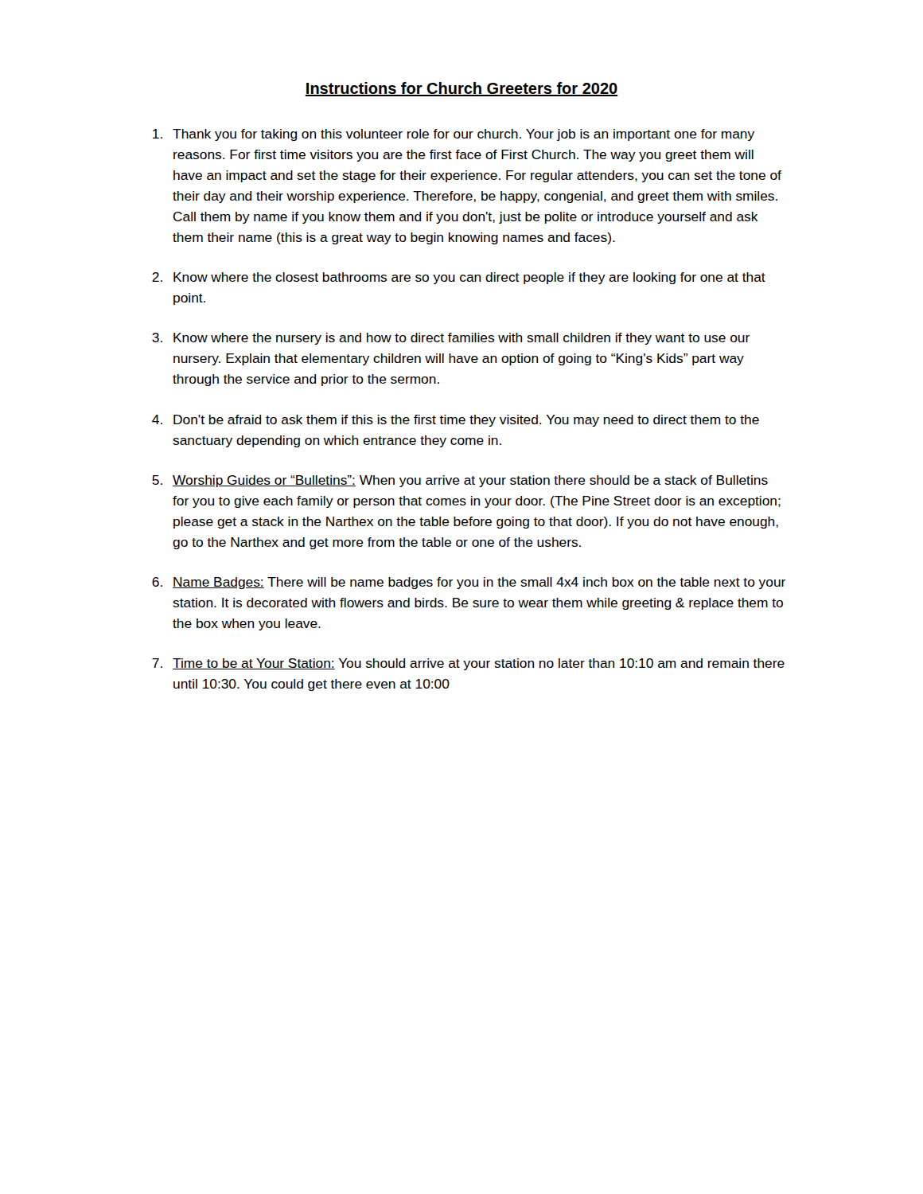Instructions for Church Greeters for 2020
Thank you for taking on this volunteer role for our church. Your job is an important one for many reasons. For first time visitors you are the first face of First Church. The way you greet them will have an impact and set the stage for their experience. For regular attenders, you can set the tone of their day and their worship experience. Therefore, be happy, congenial, and greet them with smiles. Call them by name if you know them and if you don't, just be polite or introduce yourself and ask them their name (this is a great way to begin knowing names and faces).
Know where the closest bathrooms are so you can direct people if they are looking for one at that point.
Know where the nursery is and how to direct families with small children if they want to use our nursery. Explain that elementary children will have an option of going to “King's Kids” part way through the service and prior to the sermon.
Don't be afraid to ask them if this is the first time they visited. You may need to direct them to the sanctuary depending on which entrance they come in.
Worship Guides or “Bulletins”: When you arrive at your station there should be a stack of Bulletins for you to give each family or person that comes in your door. (The Pine Street door is an exception; please get a stack in the Narthex on the table before going to that door). If you do not have enough, go to the Narthex and get more from the table or one of the ushers.
Name Badges: There will be name badges for you in the small 4x4 inch box on the table next to your station. It is decorated with flowers and birds. Be sure to wear them while greeting & replace them to the box when you leave.
Time to be at Your Station: You should arrive at your station no later than 10:10 am and remain there until 10:30. You could get there even at 10:00